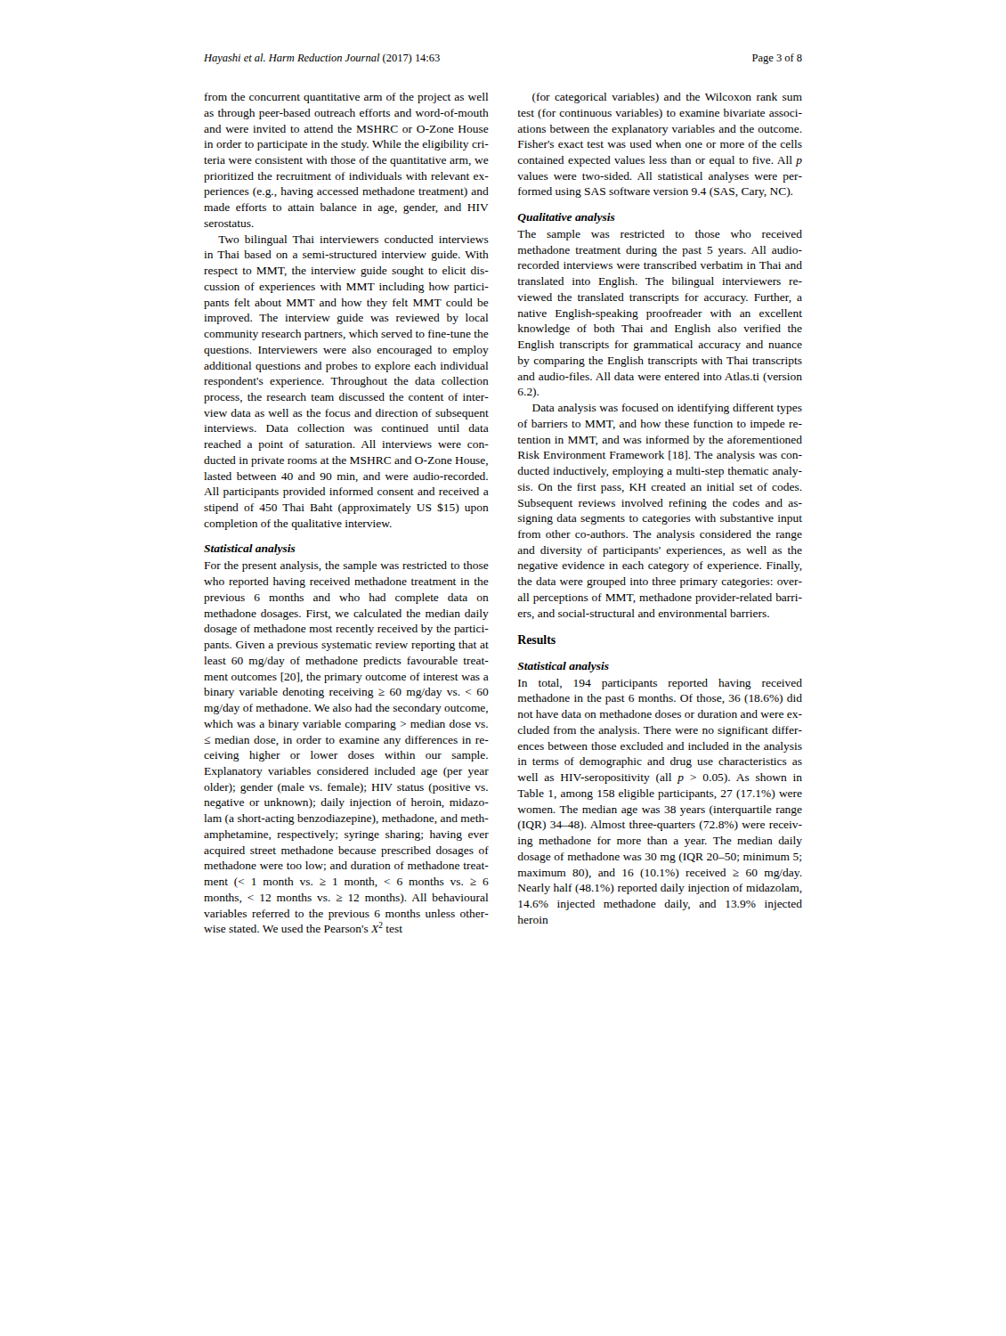Hayashi et al. Harm Reduction Journal (2017) 14:63
Page 3 of 8
from the concurrent quantitative arm of the project as well as through peer-based outreach efforts and word-of-mouth and were invited to attend the MSHRC or O-Zone House in order to participate in the study. While the eligibility criteria were consistent with those of the quantitative arm, we prioritized the recruitment of individuals with relevant experiences (e.g., having accessed methadone treatment) and made efforts to attain balance in age, gender, and HIV serostatus.
Two bilingual Thai interviewers conducted interviews in Thai based on a semi-structured interview guide. With respect to MMT, the interview guide sought to elicit discussion of experiences with MMT including how participants felt about MMT and how they felt MMT could be improved. The interview guide was reviewed by local community research partners, which served to fine-tune the questions. Interviewers were also encouraged to employ additional questions and probes to explore each individual respondent's experience. Throughout the data collection process, the research team discussed the content of interview data as well as the focus and direction of subsequent interviews. Data collection was continued until data reached a point of saturation. All interviews were conducted in private rooms at the MSHRC and O-Zone House, lasted between 40 and 90 min, and were audio-recorded. All participants provided informed consent and received a stipend of 450 Thai Baht (approximately US $15) upon completion of the qualitative interview.
Statistical analysis
For the present analysis, the sample was restricted to those who reported having received methadone treatment in the previous 6 months and who had complete data on methadone dosages. First, we calculated the median daily dosage of methadone most recently received by the participants. Given a previous systematic review reporting that at least 60 mg/day of methadone predicts favourable treatment outcomes [20], the primary outcome of interest was a binary variable denoting receiving ≥ 60 mg/day vs. < 60 mg/day of methadone. We also had the secondary outcome, which was a binary variable comparing > median dose vs. ≤ median dose, in order to examine any differences in receiving higher or lower doses within our sample. Explanatory variables considered included age (per year older); gender (male vs. female); HIV status (positive vs. negative or unknown); daily injection of heroin, midazolam (a short-acting benzodiazepine), methadone, and methamphetamine, respectively; syringe sharing; having ever acquired street methadone because prescribed dosages of methadone were too low; and duration of methadone treatment (< 1 month vs. ≥ 1 month, < 6 months vs. ≥ 6 months, < 12 months vs. ≥ 12 months). All behavioural variables referred to the previous 6 months unless otherwise stated. We used the Pearson's X2 test
(for categorical variables) and the Wilcoxon rank sum test (for continuous variables) to examine bivariate associations between the explanatory variables and the outcome. Fisher's exact test was used when one or more of the cells contained expected values less than or equal to five. All p values were two-sided. All statistical analyses were performed using SAS software version 9.4 (SAS, Cary, NC).
Qualitative analysis
The sample was restricted to those who received methadone treatment during the past 5 years. All audio-recorded interviews were transcribed verbatim in Thai and translated into English. The bilingual interviewers reviewed the translated transcripts for accuracy. Further, a native English-speaking proofreader with an excellent knowledge of both Thai and English also verified the English transcripts for grammatical accuracy and nuance by comparing the English transcripts with Thai transcripts and audio-files. All data were entered into Atlas.ti (version 6.2).
Data analysis was focused on identifying different types of barriers to MMT, and how these function to impede retention in MMT, and was informed by the aforementioned Risk Environment Framework [18]. The analysis was conducted inductively, employing a multi-step thematic analysis. On the first pass, KH created an initial set of codes. Subsequent reviews involved refining the codes and assigning data segments to categories with substantive input from other co-authors. The analysis considered the range and diversity of participants' experiences, as well as the negative evidence in each category of experience. Finally, the data were grouped into three primary categories: overall perceptions of MMT, methadone provider-related barriers, and social-structural and environmental barriers.
Results
Statistical analysis
In total, 194 participants reported having received methadone in the past 6 months. Of those, 36 (18.6%) did not have data on methadone doses or duration and were excluded from the analysis. There were no significant differences between those excluded and included in the analysis in terms of demographic and drug use characteristics as well as HIV-seropositivity (all p > 0.05). As shown in Table 1, among 158 eligible participants, 27 (17.1%) were women. The median age was 38 years (interquartile range (IQR) 34–48). Almost three-quarters (72.8%) were receiving methadone for more than a year. The median daily dosage of methadone was 30 mg (IQR 20–50; minimum 5; maximum 80), and 16 (10.1%) received ≥ 60 mg/day. Nearly half (48.1%) reported daily injection of midazolam, 14.6% injected methadone daily, and 13.9% injected heroin